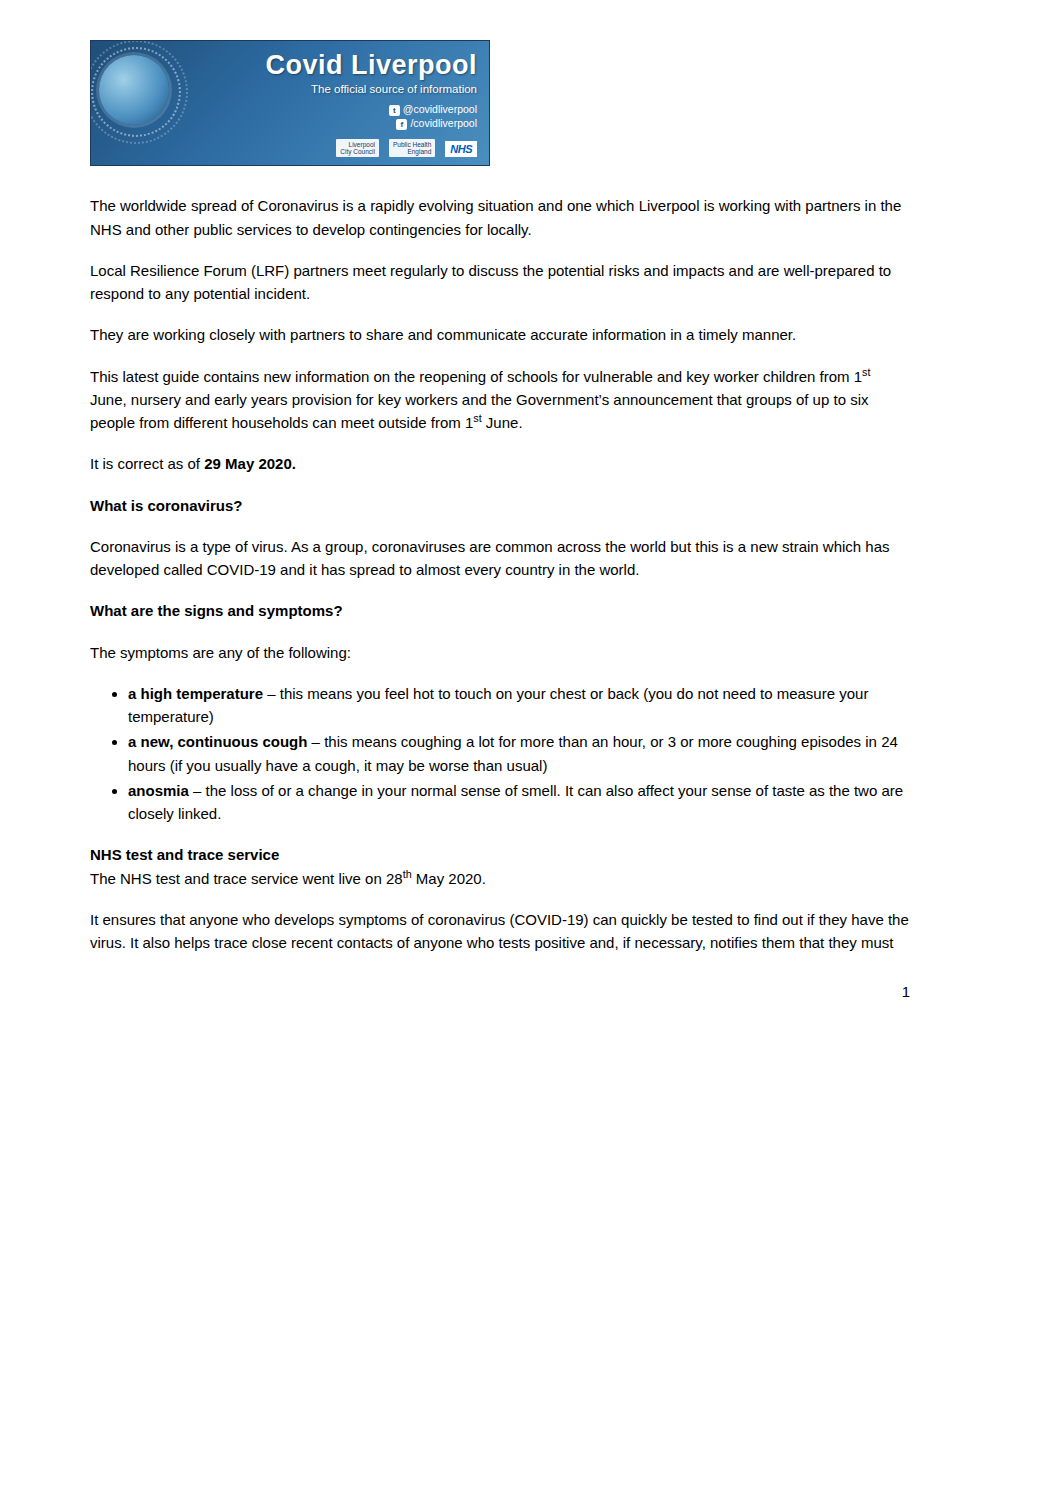Covid Liverpool
The official source of information
t@covidliverpool
f/covidliverpool
Liverpool
City Council Public Health
England NHS
The worldwide spread of Coronavirus is a rapidly evolving situation and one which Liverpool is working with partners in the NHS and other public services to develop contingencies for locally.
Local Resilience Forum (LRF) partners meet regularly to discuss the potential risks and impacts and are well-prepared to respond to any potential incident.
They are working closely with partners to share and communicate accurate information in a timely manner.
This latest guide contains new information on the reopening of schools for vulnerable and key worker children from 1st June, nursery and early years provision for key workers and the Government’s announcement that groups of up to six people from different households can meet outside from 1st June.
It is correct as of 29 May 2020.
What is coronavirus?
Coronavirus is a type of virus. As a group, coronaviruses are common across the world but this is a new strain which has developed called COVID-19 and it has spread to almost every country in the world.
What are the signs and symptoms?
The symptoms are any of the following:
a high temperature – this means you feel hot to touch on your chest or back (you do not need to measure your temperature)
a new, continuous cough – this means coughing a lot for more than an hour, or 3 or more coughing episodes in 24 hours (if you usually have a cough, it may be worse than usual)
anosmia – the loss of or a change in your normal sense of smell. It can also affect your sense of taste as the two are closely linked.
NHS test and trace service
The NHS test and trace service went live on 28th May 2020.
It ensures that anyone who develops symptoms of coronavirus (COVID-19) can quickly be tested to find out if they have the virus. It also helps trace close recent contacts of anyone who tests positive and, if necessary, notifies them that they must
1